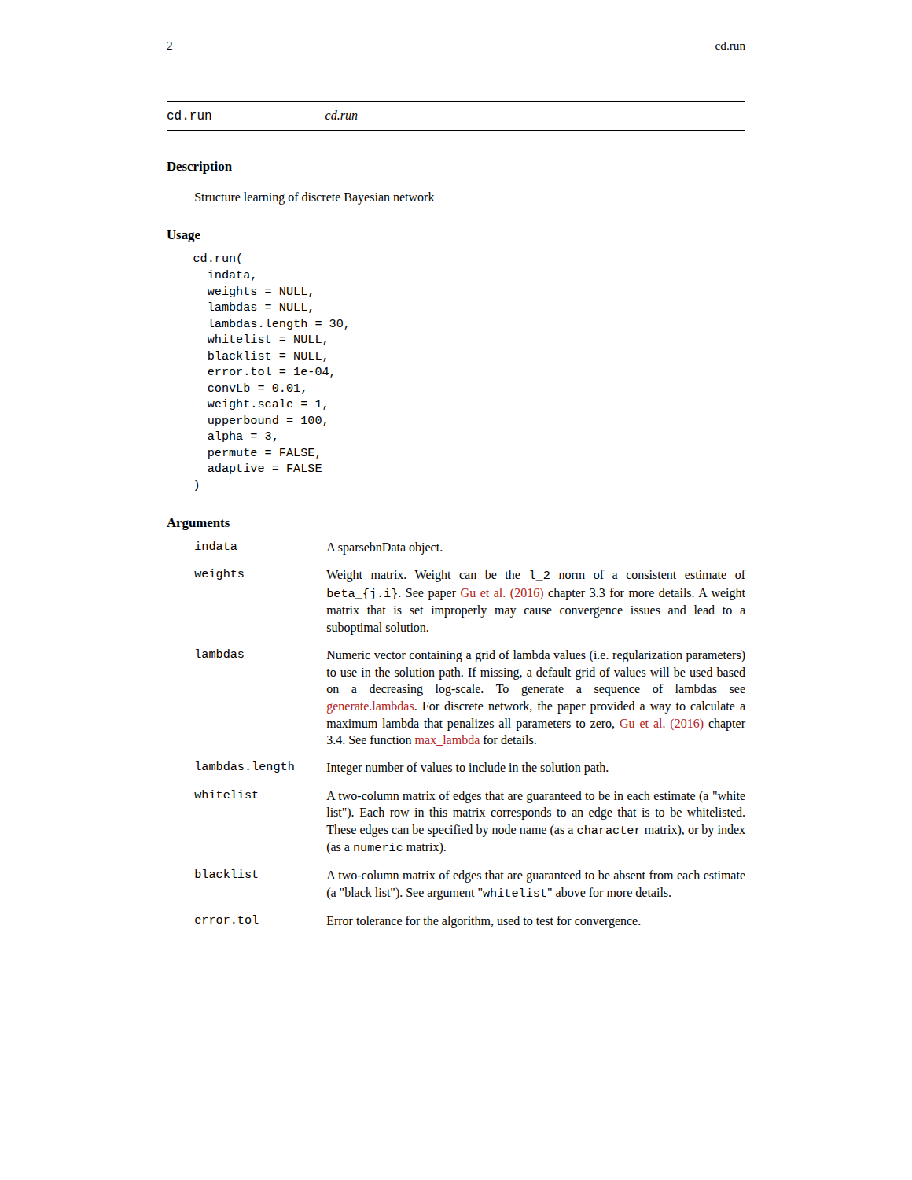2 cd.run
cd.run cd.run
Description
Structure learning of discrete Bayesian network
Usage
cd.run(
  indata,
  weights = NULL,
  lambdas = NULL,
  lambdas.length = 30,
  whitelist = NULL,
  blacklist = NULL,
  error.tol = 1e-04,
  convLb = 0.01,
  weight.scale = 1,
  upperbound = 100,
  alpha = 3,
  permute = FALSE,
  adaptive = FALSE
)
Arguments
indata
A sparsebnData object.
weights
Weight matrix. Weight can be the l_2 norm of a consistent estimate of beta_{j.i}. See paper Gu et al. (2016) chapter 3.3 for more details. A weight matrix that is set improperly may cause convergence issues and lead to a suboptimal solution.
lambdas
Numeric vector containing a grid of lambda values (i.e. regularization parameters) to use in the solution path. If missing, a default grid of values will be used based on a decreasing log-scale. To generate a sequence of lambdas see generate.lambdas. For discrete network, the paper provided a way to calculate a maximum lambda that penalizes all parameters to zero, Gu et al. (2016) chapter 3.4. See function max_lambda for details.
lambdas.length
Integer number of values to include in the solution path.
whitelist
A two-column matrix of edges that are guaranteed to be in each estimate (a "white list"). Each row in this matrix corresponds to an edge that is to be whitelisted. These edges can be specified by node name (as a character matrix), or by index (as a numeric matrix).
blacklist
A two-column matrix of edges that are guaranteed to be absent from each estimate (a "black list"). See argument "whitelist" above for more details.
error.tol
Error tolerance for the algorithm, used to test for convergence.